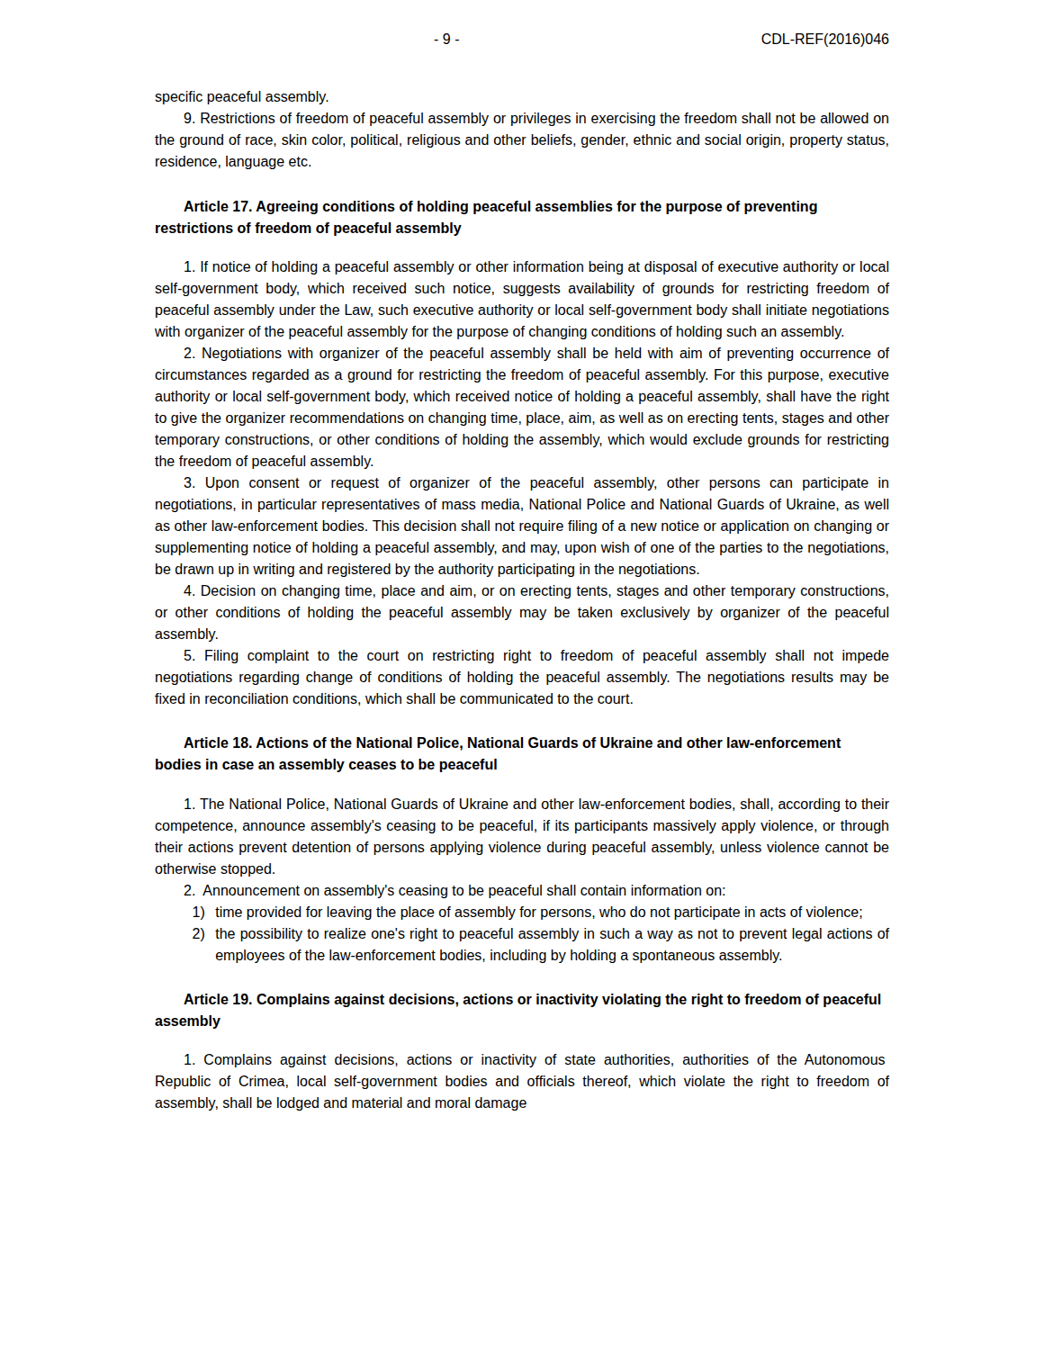- 9 - CDL-REF(2016)046
specific peaceful assembly.
9. Restrictions of freedom of peaceful assembly or privileges in exercising the freedom shall not be allowed on the ground of race, skin color, political, religious and other beliefs, gender, ethnic and social origin, property status, residence, language etc.
Article 17. Agreeing conditions of holding peaceful assemblies for the purpose of preventing restrictions of freedom of peaceful assembly
1. If notice of holding a peaceful assembly or other information being at disposal of executive authority or local self-government body, which received such notice, suggests availability of grounds for restricting freedom of peaceful assembly under the Law, such executive authority or local self-government body shall initiate negotiations with organizer of the peaceful assembly for the purpose of changing conditions of holding such an assembly.
2. Negotiations with organizer of the peaceful assembly shall be held with aim of preventing occurrence of circumstances regarded as a ground for restricting the freedom of peaceful assembly. For this purpose, executive authority or local self-government body, which received notice of holding a peaceful assembly, shall have the right to give the organizer recommendations on changing time, place, aim, as well as on erecting tents, stages and other temporary constructions, or other conditions of holding the assembly, which would exclude grounds for restricting the freedom of peaceful assembly.
3. Upon consent or request of organizer of the peaceful assembly, other persons can participate in negotiations, in particular representatives of mass media, National Police and National Guards of Ukraine, as well as other law-enforcement bodies. This decision shall not require filing of a new notice or application on changing or supplementing notice of holding a peaceful assembly, and may, upon wish of one of the parties to the negotiations, be drawn up in writing and registered by the authority participating in the negotiations.
4. Decision on changing time, place and aim, or on erecting tents, stages and other temporary constructions, or other conditions of holding the peaceful assembly may be taken exclusively by organizer of the peaceful assembly.
5. Filing complaint to the court on restricting right to freedom of peaceful assembly shall not impede negotiations regarding change of conditions of holding the peaceful assembly. The negotiations results may be fixed in reconciliation conditions, which shall be communicated to the court.
Article 18. Actions of the National Police, National Guards of Ukraine and other law-enforcement bodies in case an assembly ceases to be peaceful
1. The National Police, National Guards of Ukraine and other law-enforcement bodies, shall, according to their competence, announce assembly's ceasing to be peaceful, if its participants massively apply violence, or through their actions prevent detention of persons applying violence during peaceful assembly, unless violence cannot be otherwise stopped.
2. Announcement on assembly's ceasing to be peaceful shall contain information on:
time provided for leaving the place of assembly for persons, who do not participate in acts of violence;
the possibility to realize one's right to peaceful assembly in such a way as not to prevent legal actions of employees of the law-enforcement bodies, including by holding a spontaneous assembly.
Article 19. Complains against decisions, actions or inactivity violating the right to freedom of peaceful assembly
1. Complains against decisions, actions or inactivity of state authorities, authorities of the Autonomous Republic of Crimea, local self-government bodies and officials thereof, which violate the right to freedom of assembly, shall be lodged and material and moral damage